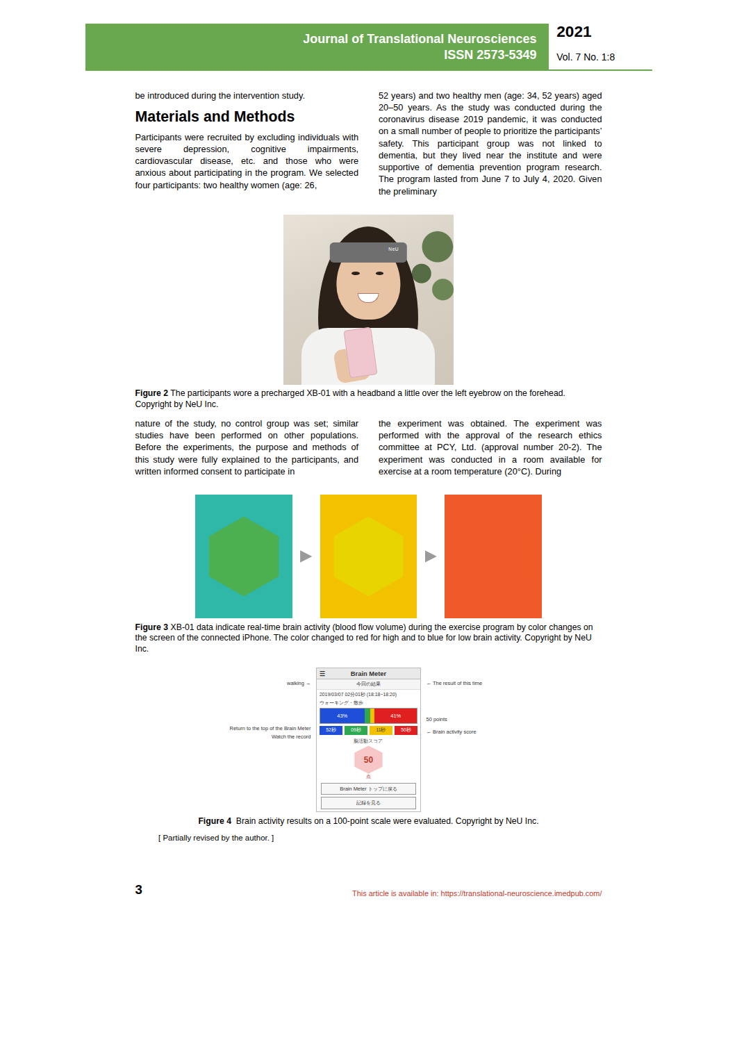Journal of Translational Neurosciences
ISSN 2573-5349
2021
Vol. 7 No. 1:8
be introduced during the intervention study.
Materials and Methods
Participants were recruited by excluding individuals with severe depression, cognitive impairments, cardiovascular disease, etc. and those who were anxious about participating in the program. We selected four participants: two healthy women (age: 26,
52 years) and two healthy men (age: 34, 52 years) aged 20–50 years. As the study was conducted during the coronavirus disease 2019 pandemic, it was conducted on a small number of people to prioritize the participants’ safety. This participant group was not linked to dementia, but they lived near the institute and were supportive of dementia prevention program research. The program lasted from June 7 to July 4, 2020. Given the preliminary
Figure 2 The participants wore a precharged XB-01 with a headband a little over the left eyebrow on the forehead. Copyright by NeU Inc.
nature of the study, no control group was set; similar studies have been performed on other populations. Before the experiments, the purpose and methods of this study were fully explained to the participants, and written informed consent to participate in
the experiment was obtained. The experiment was performed with the approval of the research ethics committee at PCY, Ltd. (approval number 20-2). The experiment was conducted in a room available for exercise at a room temperature (20°C). During
Figure 3 XB-01 data indicate real-time brain activity (blood flow volume) during the exercise program by color changes on the screen of the connected iPhone. The color changed to red for high and to blue for low brain activity. Copyright by NeU Inc.
walking →
Return to the top of the Brain Meter
Watch the record
☰Brain Meter
今回の結果
2019/03/07 02分01秒 (18:18~18:20)
ウォーキング・散歩
43%
41%
52秒
09秒
11秒
50秒
脳活動スコア
50
点
Brain Meter トップに戻る
記録を見る
← The result of this time
50 points
← Brain activity score
Figure 4 Brain activity results on a 100-point scale were evaluated. Copyright by NeU Inc.
[ Partially revised by the author. ]
3
This article is available in: https://translational-neuroscience.imedpub.com/